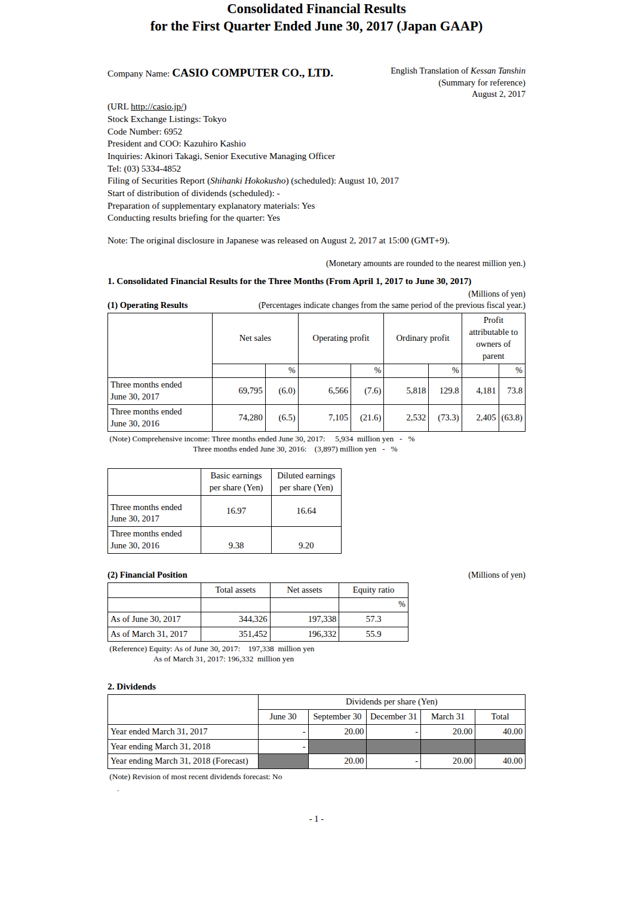Consolidated Financial Results
for the First Quarter Ended June 30, 2017 (Japan GAAP)
English Translation of Kessan Tanshin
(Summary for reference)
August 2, 2017
Company Name: CASIO COMPUTER CO., LTD.
(URL http://casio.jp/)
Stock Exchange Listings: Tokyo
Code Number: 6952
President and COO: Kazuhiro Kashio
Inquiries: Akinori Takagi, Senior Executive Managing Officer
Tel: (03) 5334-4852
Filing of Securities Report (Shihanki Hokokusho) (scheduled): August 10, 2017
Start of distribution of dividends (scheduled): -
Preparation of supplementary explanatory materials: Yes
Conducting results briefing for the quarter: Yes
Note: The original disclosure in Japanese was released on August 2, 2017 at 15:00 (GMT+9).
(Monetary amounts are rounded to the nearest million yen.)
1. Consolidated Financial Results for the Three Months (From April 1, 2017 to June 30, 2017)
(Millions of yen)
(1) Operating Results (Percentages indicate changes from the same period of the previous fiscal year.)
| | Net sales | Operating profit | Ordinary profit | Profit attributable to owners of parent |
| --- | --- | --- | --- | --- |
| | % | | % | | % | | % |
| Three months ended June 30, 2017 | 69,795 | (6.0) | 6,566 | (7.6) | 5,818 | 129.8 | 4,181 | 73.8 |
| Three months ended June 30, 2016 | 74,280 | (6.5) | 7,105 | (21.6) | 2,532 | (73.3) | 2,405 | (63.8) |
(Note) Comprehensive income: Three months ended June 30, 2017: 5,934 million yen - %
Three months ended June 30, 2016: (3,897) million yen - %
| | Basic earnings per share (Yen) | Diluted earnings per share (Yen) |
| --- | --- | --- |
| Three months ended June 30, 2017 | 16.97 | 16.64 |
| Three months ended June 30, 2016 | 9.38 | 9.20 |
(2) Financial Position (Millions of yen)
| | Total assets | Net assets | Equity ratio |
| --- | --- | --- | --- |
| | | | % |
| As of June 30, 2017 | 344,326 | 197,338 | 57.3 |
| As of March 31, 2017 | 351,452 | 196,332 | 55.9 |
(Reference) Equity: As of June 30, 2017: 197,338 million yen
As of March 31, 2017: 196,332 million yen
2. Dividends
| | Dividends per share (Yen) |
| --- | --- |
| June 30 | September 30 | December 31 | March 31 | Total |
| Year ended March 31, 2017 | - | 20.00 | - | 20.00 | 40.00 |
| Year ending March 31, 2018 | - | | | | |
| Year ending March 31, 2018 (Forecast) | | 20.00 | - | 20.00 | 40.00 |
(Note) Revision of most recent dividends forecast: No
.
- 1 -